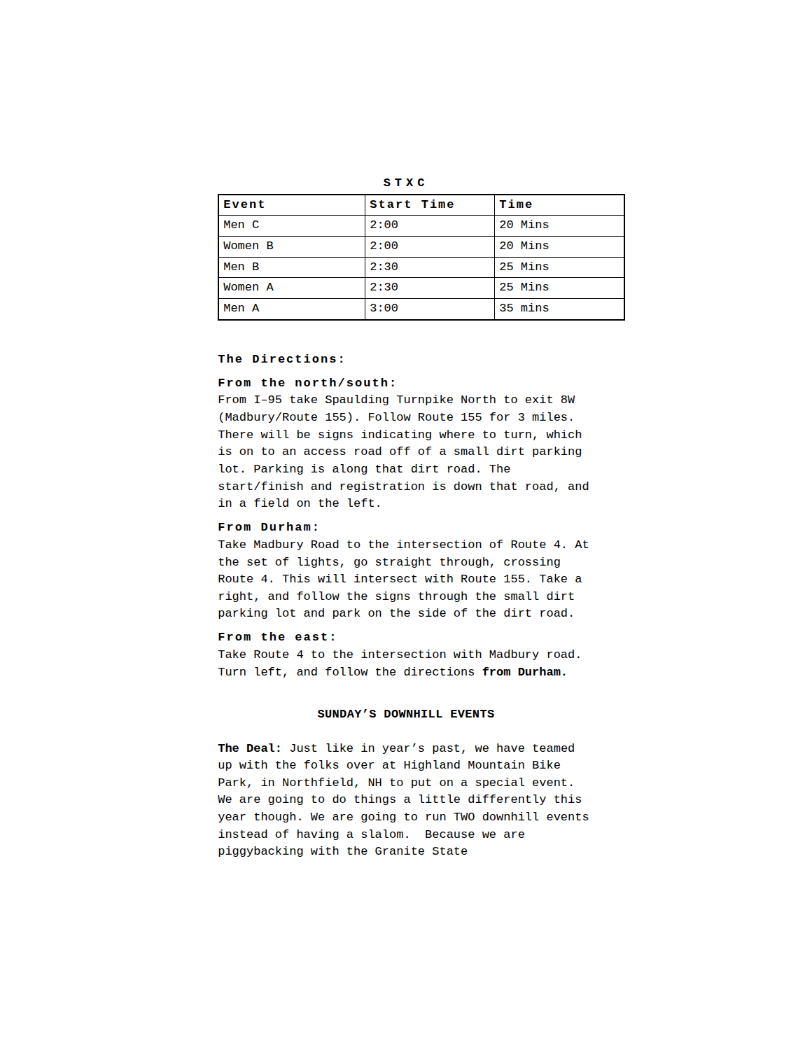STXC
| Event | Start Time | Time |
| --- | --- | --- |
| Men C | 2:00 | 20 Mins |
| Women B | 2:00 | 20 Mins |
| Men B | 2:30 | 25 Mins |
| Women A | 2:30 | 25 Mins |
| Men A | 3:00 | 35 mins |
The Directions:
From the north/south:
From I–95 take Spaulding Turnpike North to exit 8W (Madbury/Route 155). Follow Route 155 for 3 miles. There will be signs indicating where to turn, which is on to an access road off of a small dirt parking lot. Parking is along that dirt road. The start/finish and registration is down that road, and in a field on the left.
From Durham:
Take Madbury Road to the intersection of Route 4. At the set of lights, go straight through, crossing Route 4. This will intersect with Route 155. Take a right, and follow the signs through the small dirt parking lot and park on the side of the dirt road.
From the east:
Take Route 4 to the intersection with Madbury road. Turn left, and follow the directions from Durham.
SUNDAY’S DOWNHILL EVENTS
The Deal: Just like in year’s past, we have teamed up with the folks over at Highland Mountain Bike Park, in Northfield, NH to put on a special event. We are going to do things a little differently this year though. We are going to run TWO downhill events instead of having a slalom. Because we are piggybacking with the Granite State